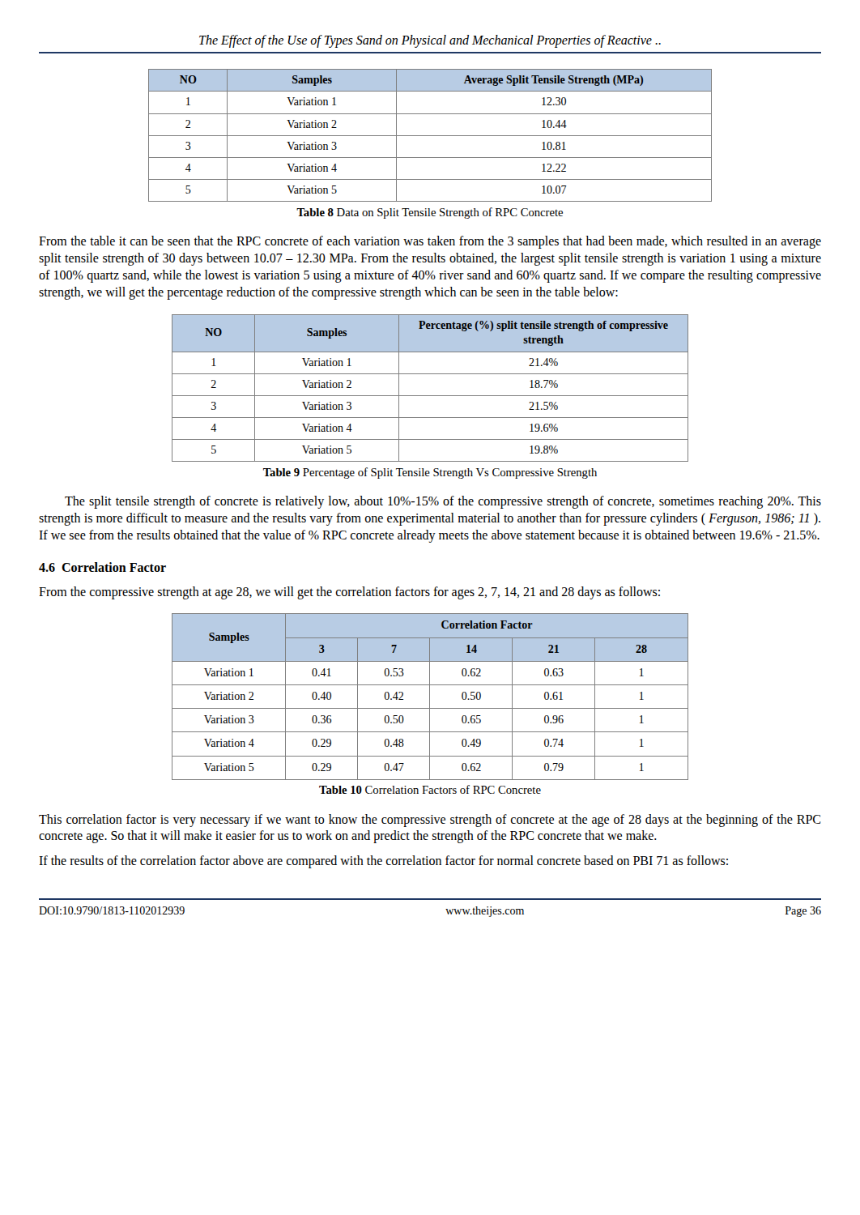The Effect of the Use of Types Sand on Physical and Mechanical Properties of Reactive ..
| NO | Samples | Average Split Tensile Strength (MPa) |
| --- | --- | --- |
| 1 | Variation 1 | 12.30 |
| 2 | Variation 2 | 10.44 |
| 3 | Variation 3 | 10.81 |
| 4 | Variation 4 | 12.22 |
| 5 | Variation 5 | 10.07 |
Table 8 Data on Split Tensile Strength of RPC Concrete
From the table it can be seen that the RPC concrete of each variation was taken from the 3 samples that had been made, which resulted in an average split tensile strength of 30 days between 10.07 – 12.30 MPa. From the results obtained, the largest split tensile strength is variation 1 using a mixture of 100% quartz sand, while the lowest is variation 5 using a mixture of 40% river sand and 60% quartz sand. If we compare the resulting compressive strength, we will get the percentage reduction of the compressive strength which can be seen in the table below:
| NO | Samples | Percentage (%) split tensile strength of compressive strength |
| --- | --- | --- |
| 1 | Variation 1 | 21.4% |
| 2 | Variation 2 | 18.7% |
| 3 | Variation 3 | 21.5% |
| 4 | Variation 4 | 19.6% |
| 5 | Variation 5 | 19.8% |
Table 9 Percentage of Split Tensile Strength Vs Compressive Strength
The split tensile strength of concrete is relatively low, about 10%-15% of the compressive strength of concrete, sometimes reaching 20%. This strength is more difficult to measure and the results vary from one experimental material to another than for pressure cylinders ( Ferguson, 1986; 11 ). If we see from the results obtained that the value of % RPC concrete already meets the above statement because it is obtained between 19.6% - 21.5%.
4.6 Correlation Factor
From the compressive strength at age 28, we will get the correlation factors for ages 2, 7, 14, 21 and 28 days as follows:
| Samples | Correlation Factor |
| --- | --- |
| 3 | 7 | 14 | 21 | 28 |
| Variation 1 | 0.41 | 0.53 | 0.62 | 0.63 | 1 |
| Variation 2 | 0.40 | 0.42 | 0.50 | 0.61 | 1 |
| Variation 3 | 0.36 | 0.50 | 0.65 | 0.96 | 1 |
| Variation 4 | 0.29 | 0.48 | 0.49 | 0.74 | 1 |
| Variation 5 | 0.29 | 0.47 | 0.62 | 0.79 | 1 |
Table 10 Correlation Factors of RPC Concrete
This correlation factor is very necessary if we want to know the compressive strength of concrete at the age of 28 days at the beginning of the RPC concrete age. So that it will make it easier for us to work on and predict the strength of the RPC concrete that we make.
If the results of the correlation factor above are compared with the correlation factor for normal concrete based on PBI 71 as follows:
DOI:10.9790/1813-1102012939 www.theijes.com Page 36